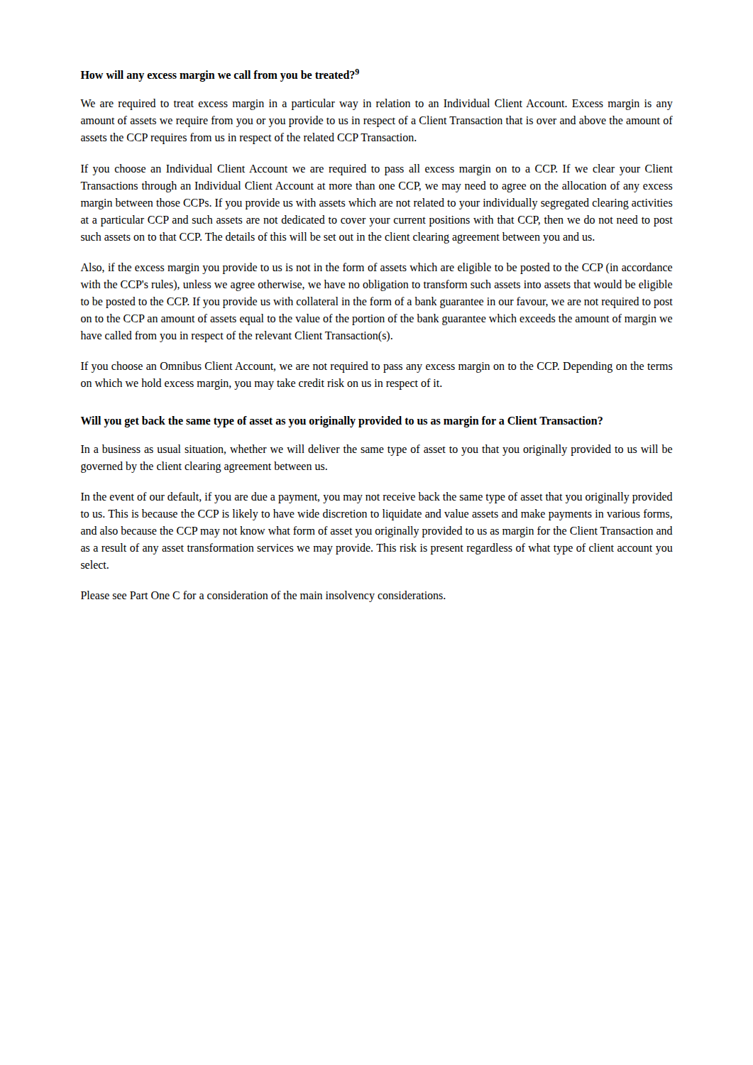How will any excess margin we call from you be treated?9
We are required to treat excess margin in a particular way in relation to an Individual Client Account. Excess margin is any amount of assets we require from you or you provide to us in respect of a Client Transaction that is over and above the amount of assets the CCP requires from us in respect of the related CCP Transaction.
If you choose an Individual Client Account we are required to pass all excess margin on to a CCP. If we clear your Client Transactions through an Individual Client Account at more than one CCP, we may need to agree on the allocation of any excess margin between those CCPs. If you provide us with assets which are not related to your individually segregated clearing activities at a particular CCP and such assets are not dedicated to cover your current positions with that CCP, then we do not need to post such assets on to that CCP. The details of this will be set out in the client clearing agreement between you and us.
Also, if the excess margin you provide to us is not in the form of assets which are eligible to be posted to the CCP (in accordance with the CCP's rules), unless we agree otherwise, we have no obligation to transform such assets into assets that would be eligible to be posted to the CCP. If you provide us with collateral in the form of a bank guarantee in our favour, we are not required to post on to the CCP an amount of assets equal to the value of the portion of the bank guarantee which exceeds the amount of margin we have called from you in respect of the relevant Client Transaction(s).
If you choose an Omnibus Client Account, we are not required to pass any excess margin on to the CCP. Depending on the terms on which we hold excess margin, you may take credit risk on us in respect of it.
Will you get back the same type of asset as you originally provided to us as margin for a Client Transaction?
In a business as usual situation, whether we will deliver the same type of asset to you that you originally provided to us will be governed by the client clearing agreement between us.
In the event of our default, if you are due a payment, you may not receive back the same type of asset that you originally provided to us. This is because the CCP is likely to have wide discretion to liquidate and value assets and make payments in various forms, and also because the CCP may not know what form of asset you originally provided to us as margin for the Client Transaction and as a result of any asset transformation services we may provide. This risk is present regardless of what type of client account you select.
Please see Part One C for a consideration of the main insolvency considerations.